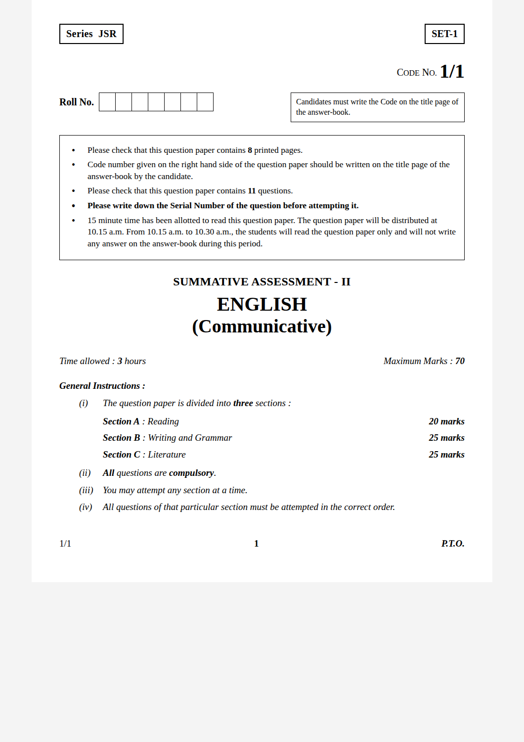Series JSR
SET-1
CODE NO. 1/1
Roll No.
Candidates must write the Code on the title page of the answer-book.
Please check that this question paper contains 8 printed pages.
Code number given on the right hand side of the question paper should be written on the title page of the answer-book by the candidate.
Please check that this question paper contains 11 questions.
Please write down the Serial Number of the question before attempting it.
15 minute time has been allotted to read this question paper. The question paper will be distributed at 10.15 a.m. From 10.15 a.m. to 10.30 a.m., the students will read the question paper only and will not write any answer on the answer-book during this period.
SUMMATIVE ASSESSMENT - II
ENGLISH(Communicative)
Time allowed : 3 hours
Maximum Marks : 70
General Instructions :
(i) The question paper is divided into three sections :
| Section A : Reading | 20 marks |
| Section B : Writing and Grammar | 25 marks |
| Section C : Literature | 25 marks |
(ii) All questions are compulsory.
(iii) You may attempt any section at a time.
(iv) All questions of that particular section must be attempted in the correct order.
1/1
1
P.T.O.